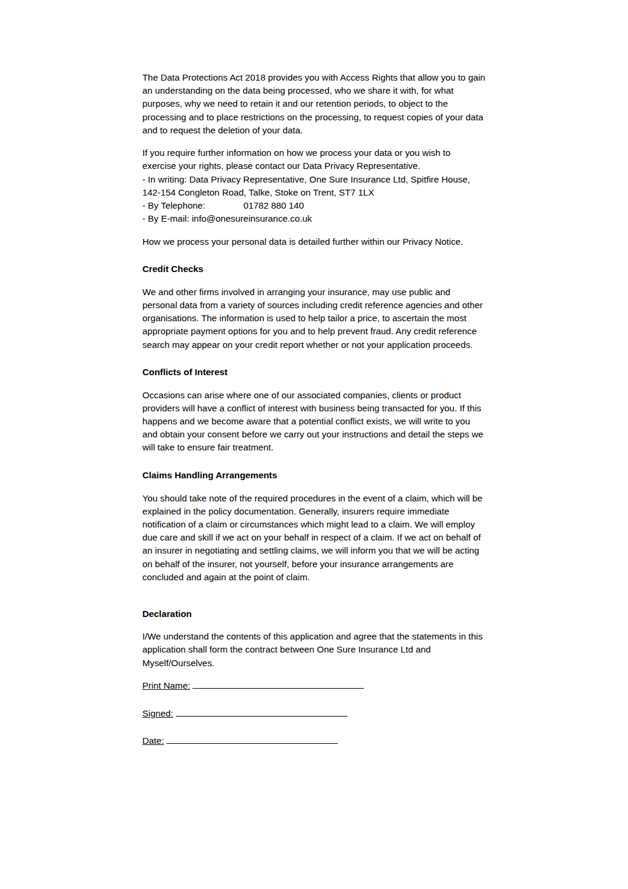The Data Protections Act 2018 provides you with Access Rights that allow you to gain an understanding on the data being processed, who we share it with, for what purposes, why we need to retain it and our retention periods, to object to the processing and to place restrictions on the processing, to request copies of your data and to request the deletion of your data.
If you require further information on how we process your data or you wish to exercise your rights, please contact our Data Privacy Representative.
- In writing: Data Privacy Representative, One Sure Insurance Ltd, Spitfire House, 142-154 Congleton Road, Talke, Stoke on Trent, ST7 1LX
- By Telephone: 01782 880 140
- By E-mail: info@onesureinsurance.co.uk
How we process your personal data is detailed further within our Privacy Notice.
Credit Checks
We and other firms involved in arranging your insurance, may use public and personal data from a variety of sources including credit reference agencies and other organisations. The information is used to help tailor a price, to ascertain the most appropriate payment options for you and to help prevent fraud. Any credit reference search may appear on your credit report whether or not your application proceeds.
Conflicts of Interest
Occasions can arise where one of our associated companies, clients or product providers will have a conflict of interest with business being transacted for you. If this happens and we become aware that a potential conflict exists, we will write to you and obtain your consent before we carry out your instructions and detail the steps we will take to ensure fair treatment.
Claims Handling Arrangements
You should take note of the required procedures in the event of a claim, which will be explained in the policy documentation. Generally, insurers require immediate notification of a claim or circumstances which might lead to a claim. We will employ due care and skill if we act on your behalf in respect of a claim. If we act on behalf of an insurer in negotiating and settling claims, we will inform you that we will be acting on behalf of the insurer, not yourself, before your insurance arrangements are concluded and again at the point of claim.
Declaration
I/We understand the contents of this application and agree that the statements in this application shall form the contract between One Sure Insurance Ltd and Myself/Ourselves.
Print Name:
Signed:
Date: